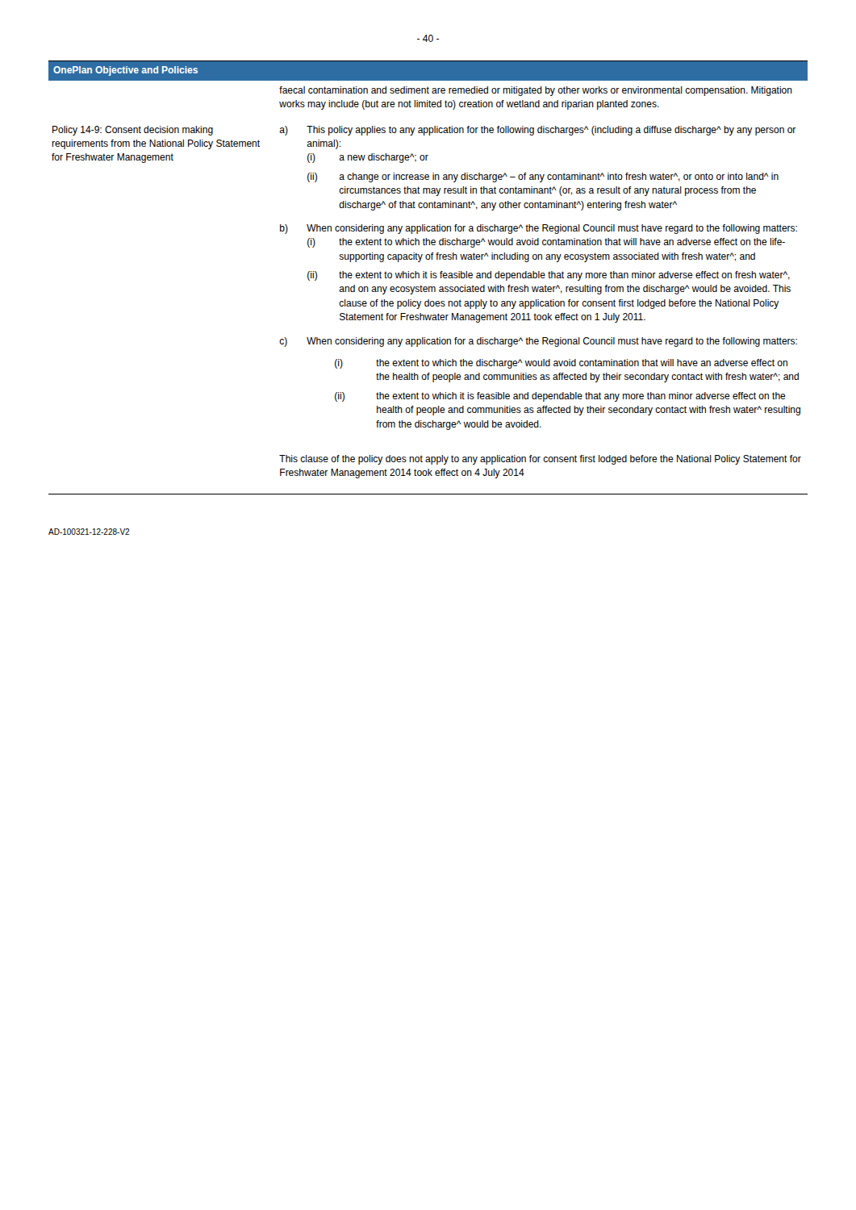- 40 -
| OnePlan Objective and Policies |
| --- |
| | faecal contamination and sediment are remedied or mitigated by other works or environmental compensation. Mitigation works may include (but are not limited to) creation of wetland and riparian planted zones. |
| Policy 14-9: Consent decision making requirements from the National Policy Statement for Freshwater Management | / a) / This policy applies to any application for the following discharges^ (including a diffuse discharge^ by any person or animal): / (i) / a new discharge^; or / / (ii) / a change or increase in any discharge^ – of any contaminant^ into fresh water^, or onto or into land^ in circumstances that may result in that contaminant^ (or, as a result of any natural process from the discharge^ of that contaminant^, any other contaminant^) entering fresh water^ / / / b) / When considering any application for a discharge^ the Regional Council must have regard to the following matters: / (i) / the extent to which the discharge^ would avoid contamination that will have an adverse effect on the life-supporting capacity of fresh water^ including on any ecosystem associated with fresh water^; and / / (ii) / the extent to which it is feasible and dependable that any more than minor adverse effect on fresh water^, and on any ecosystem associated with fresh water^, resulting from the discharge^ would be avoided. This clause of the policy does not apply to any application for consent first lodged before the National Policy Statement for Freshwater Management 2011 took effect on 1 July 2011. / / / c) / When considering any application for a discharge^ the Regional Council must have regard to the following matters: / / (i) / the extent to which the discharge^ would avoid contamination that will have an adverse effect on the health of people and communities as affected by their secondary contact with fresh water^; and / / / (ii) / the extent to which it is feasible and dependable that any more than minor adverse effect on the health of people and communities as affected by their secondary contact with fresh water^ resulting from the discharge^ would be avoided. / / This clause of the policy does not apply to any application for consent first lodged before the National Policy Statement for Freshwater Management 2014 took effect on 4 July 2014 |
AD-100321-12-228-V2